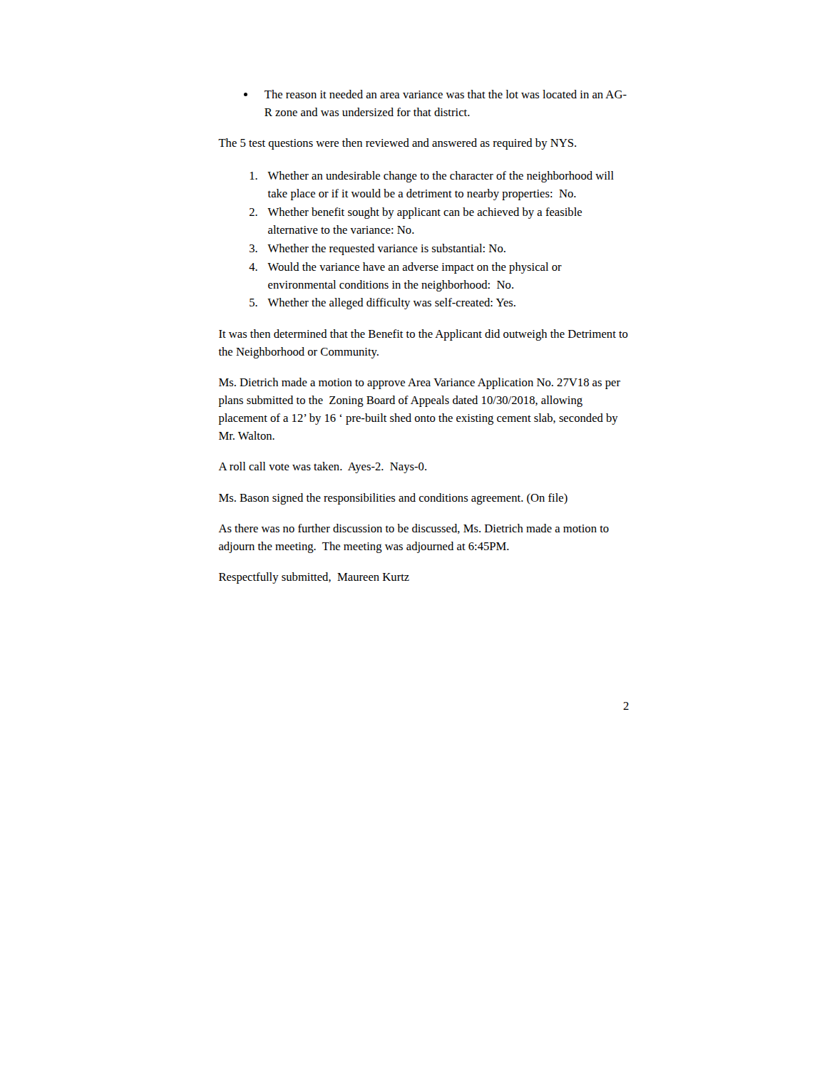The reason it needed an area variance was that the lot was located in an AG-R zone and was undersized for that district.
The 5 test questions were then reviewed and answered as required by NYS.
Whether an undesirable change to the character of the neighborhood will take place or if it would be a detriment to nearby properties: No.
Whether benefit sought by applicant can be achieved by a feasible alternative to the variance: No.
Whether the requested variance is substantial: No.
Would the variance have an adverse impact on the physical or environmental conditions in the neighborhood: No.
Whether the alleged difficulty was self-created: Yes.
It was then determined that the Benefit to the Applicant did outweigh the Detriment to the Neighborhood or Community.
Ms. Dietrich made a motion to approve Area Variance Application No. 27V18 as per plans submitted to the Zoning Board of Appeals dated 10/30/2018, allowing placement of a 12’ by 16 ‘ pre-built shed onto the existing cement slab, seconded by Mr. Walton.
A roll call vote was taken. Ayes-2. Nays-0.
Ms. Bason signed the responsibilities and conditions agreement. (On file)
As there was no further discussion to be discussed, Ms. Dietrich made a motion to adjourn the meeting. The meeting was adjourned at 6:45PM.
Respectfully submitted, Maureen Kurtz
2